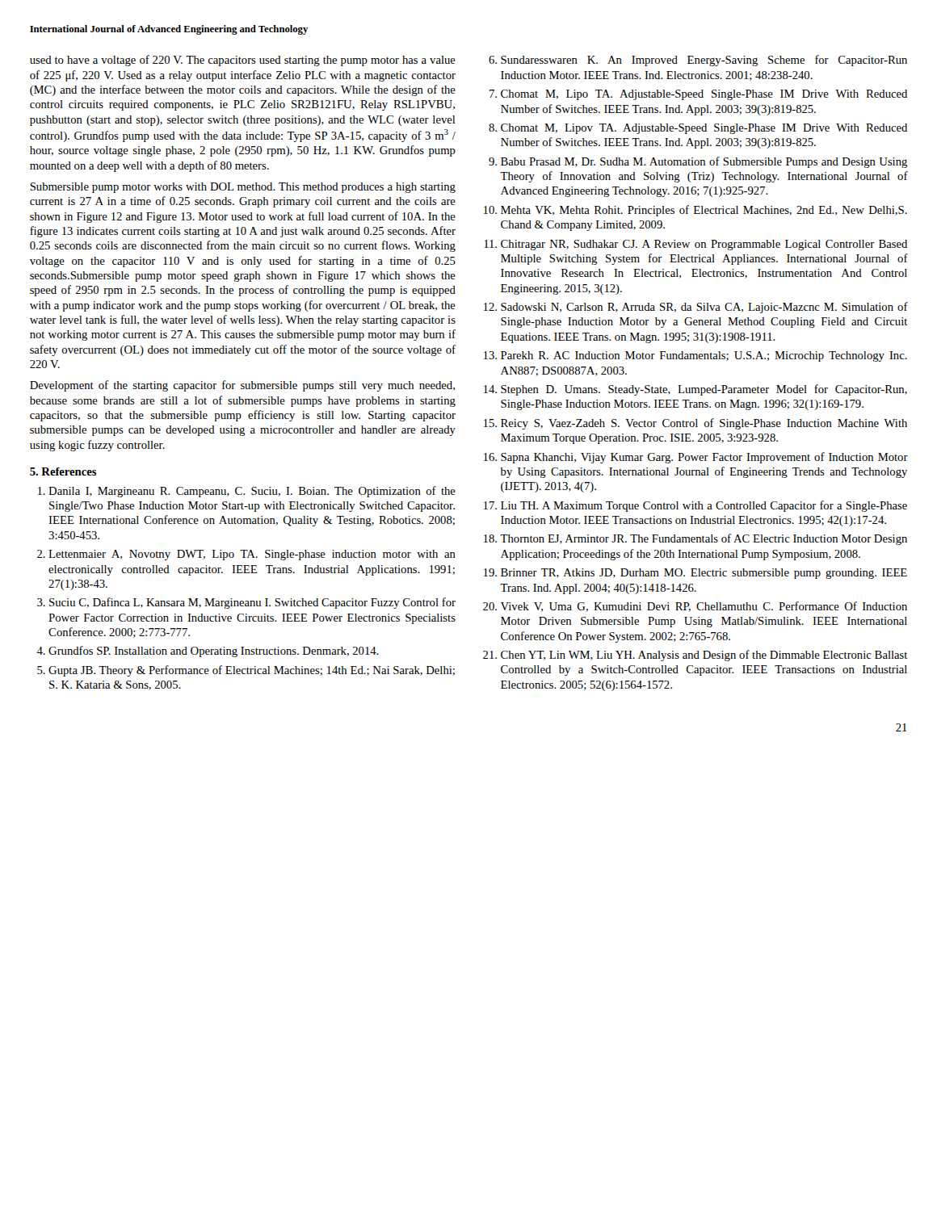International Journal of Advanced Engineering and Technology
used to have a voltage of 220 V. The capacitors used starting the pump motor has a value of 225 μf, 220 V. Used as a relay output interface Zelio PLC with a magnetic contactor (MC) and the interface between the motor coils and capacitors. While the design of the control circuits required components, ie PLC Zelio SR2B121FU, Relay RSL1PVBU, pushbutton (start and stop), selector switch (three positions), and the WLC (water level control). Grundfos pump used with the data include: Type SP 3A-15, capacity of 3 m3 / hour, source voltage single phase, 2 pole (2950 rpm), 50 Hz, 1.1 KW. Grundfos pump mounted on a deep well with a depth of 80 meters.
Submersible pump motor works with DOL method. This method produces a high starting current is 27 A in a time of 0.25 seconds. Graph primary coil current and the coils are shown in Figure 12 and Figure 13. Motor used to work at full load current of 10A. In the figure 13 indicates current coils starting at 10 A and just walk around 0.25 seconds. After 0.25 seconds coils are disconnected from the main circuit so no current flows. Working voltage on the capacitor 110 V and is only used for starting in a time of 0.25 seconds.Submersible pump motor speed graph shown in Figure 17 which shows the speed of 2950 rpm in 2.5 seconds. In the process of controlling the pump is equipped with a pump indicator work and the pump stops working (for overcurrent / OL break, the water level tank is full, the water level of wells less). When the relay starting capacitor is not working motor current is 27 A. This causes the submersible pump motor may burn if safety overcurrent (OL) does not immediately cut off the motor of the source voltage of 220 V.
Development of the starting capacitor for submersible pumps still very much needed, because some brands are still a lot of submersible pumps have problems in starting capacitors, so that the submersible pump efficiency is still low. Starting capacitor submersible pumps can be developed using a microcontroller and handler are already using kogic fuzzy controller.
5. References
Danila I, Margineanu R. Campeanu, C. Suciu, I. Boian. The Optimization of the Single/Two Phase Induction Motor Start-up with Electronically Switched Capacitor. IEEE International Conference on Automation, Quality & Testing, Robotics. 2008; 3:450-453.
Lettenmaier A, Novotny DWT, Lipo TA. Single-phase induction motor with an electronically controlled capacitor. IEEE Trans. Industrial Applications. 1991; 27(1):38-43.
Suciu C, Dafinca L, Kansara M, Margineanu I. Switched Capacitor Fuzzy Control for Power Factor Correction in Inductive Circuits. IEEE Power Electronics Specialists Conference. 2000; 2:773-777.
Grundfos SP. Installation and Operating Instructions. Denmark, 2014.
Gupta JB. Theory & Performance of Electrical Machines; 14th Ed.; Nai Sarak, Delhi; S. K. Kataria & Sons, 2005.
Sundaresswaren K. An Improved Energy-Saving Scheme for Capacitor-Run Induction Motor. IEEE Trans. Ind. Electronics. 2001; 48:238-240.
Chomat M, Lipo TA. Adjustable-Speed Single-Phase IM Drive With Reduced Number of Switches. IEEE Trans. Ind. Appl. 2003; 39(3):819-825.
Chomat M, Lipov TA. Adjustable-Speed Single-Phase IM Drive With Reduced Number of Switches. IEEE Trans. Ind. Appl. 2003; 39(3):819-825.
Babu Prasad M, Dr. Sudha M. Automation of Submersible Pumps and Design Using Theory of Innovation and Solving (Triz) Technology. International Journal of Advanced Engineering Technology. 2016; 7(1):925-927.
Mehta VK, Mehta Rohit. Principles of Electrical Machines, 2nd Ed., New Delhi,S. Chand & Company Limited, 2009.
Chitragar NR, Sudhakar CJ. A Review on Programmable Logical Controller Based Multiple Switching System for Electrical Appliances. International Journal of Innovative Research In Electrical, Electronics, Instrumentation And Control Engineering. 2015, 3(12).
Sadowski N, Carlson R, Arruda SR, da Silva CA, Lajoic-Mazcnc M. Simulation of Single-phase Induction Motor by a General Method Coupling Field and Circuit Equations. IEEE Trans. on Magn. 1995; 31(3):1908-1911.
Parekh R. AC Induction Motor Fundamentals; U.S.A.; Microchip Technology Inc. AN887; DS00887A, 2003.
Stephen D. Umans. Steady-State, Lumped-Parameter Model for Capacitor-Run, Single-Phase Induction Motors. IEEE Trans. on Magn. 1996; 32(1):169-179.
Reicy S, Vaez-Zadeh S. Vector Control of Single-Phase Induction Machine With Maximum Torque Operation. Proc. ISIE. 2005, 3:923-928.
Sapna Khanchi, Vijay Kumar Garg. Power Factor Improvement of Induction Motor by Using Capasitors. International Journal of Engineering Trends and Technology (IJETT). 2013, 4(7).
Liu TH. A Maximum Torque Control with a Controlled Capacitor for a Single-Phase Induction Motor. IEEE Transactions on Industrial Electronics. 1995; 42(1):17-24.
Thornton EJ, Armintor JR. The Fundamentals of AC Electric Induction Motor Design Application; Proceedings of the 20th International Pump Symposium, 2008.
Brinner TR, Atkins JD, Durham MO. Electric submersible pump grounding. IEEE Trans. Ind. Appl. 2004; 40(5):1418-1426.
Vivek V, Uma G, Kumudini Devi RP, Chellamuthu C. Performance Of Induction Motor Driven Submersible Pump Using Matlab/Simulink. IEEE International Conference On Power System. 2002; 2:765-768.
Chen YT, Lin WM, Liu YH. Analysis and Design of the Dimmable Electronic Ballast Controlled by a Switch-Controlled Capacitor. IEEE Transactions on Industrial Electronics. 2005; 52(6):1564-1572.
21